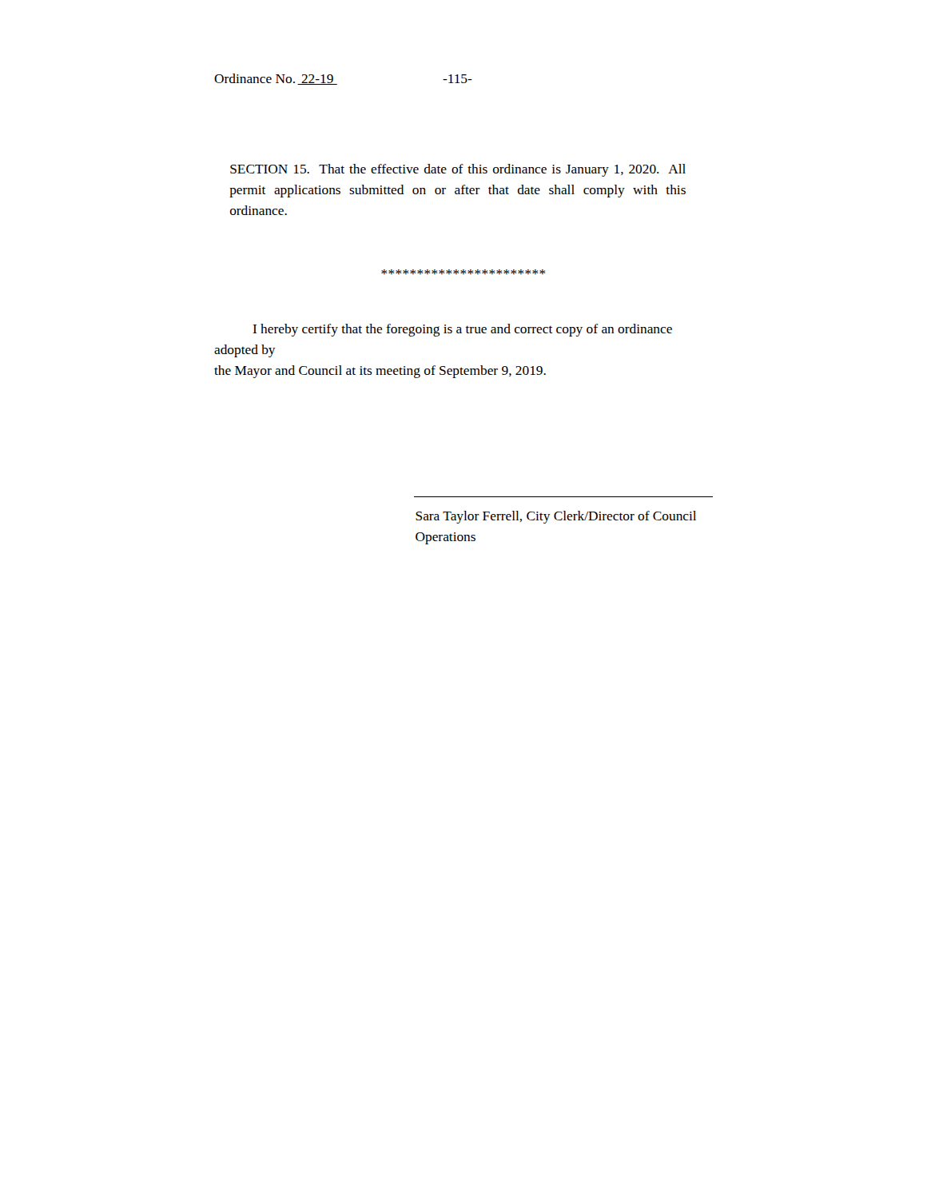Ordinance No. 22-19 -115-
SECTION 15. That the effective date of this ordinance is January 1, 2020. All permit applications submitted on or after that date shall comply with this ordinance.
***********************
I hereby certify that the foregoing is a true and correct copy of an ordinance adopted by
the Mayor and Council at its meeting of September 9, 2019.
Sara Taylor Ferrell, City Clerk/Director of Council Operations